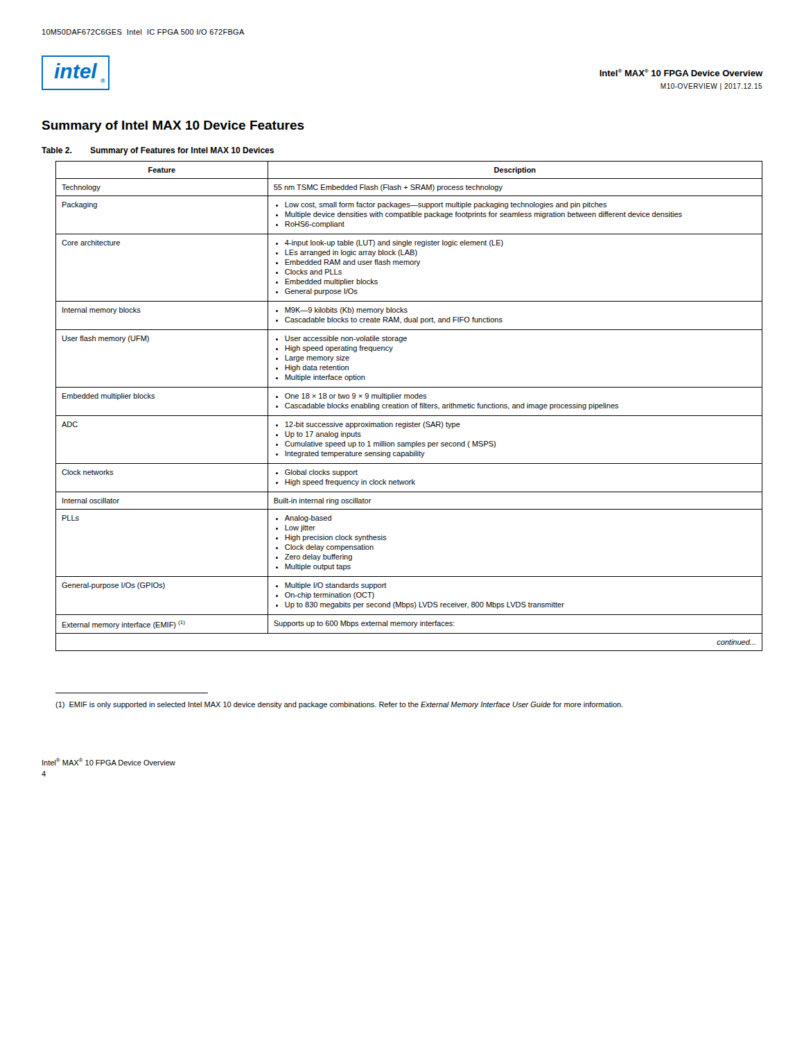10M50DAF672C6GES Intel IC FPGA 500 I/O 672FBGA
intel®
Intel® MAX® 10 FPGA Device Overview
M10-OVERVIEW | 2017.12.15
Summary of Intel MAX 10 Device Features
Table 2. Summary of Features for Intel MAX 10 Devices
| Feature | Description |
| --- | --- |
| Technology | 55 nm TSMC Embedded Flash (Flash + SRAM) process technology |
| Packaging | Low cost, small form factor packages—support multiple packaging technologies and pin pitches Multiple device densities with compatible package footprints for seamless migration between different device densities RoHS6-compliant |
| Core architecture | 4-input look-up table (LUT) and single register logic element (LE) LEs arranged in logic array block (LAB) Embedded RAM and user flash memory Clocks and PLLs Embedded multiplier blocks General purpose I/Os |
| Internal memory blocks | M9K—9 kilobits (Kb) memory blocks Cascadable blocks to create RAM, dual port, and FIFO functions |
| User flash memory (UFM) | User accessible non-volatile storage High speed operating frequency Large memory size High data retention Multiple interface option |
| Embedded multiplier blocks | One 18 × 18 or two 9 × 9 multiplier modes Cascadable blocks enabling creation of filters, arithmetic functions, and image processing pipelines |
| ADC | 12-bit successive approximation register (SAR) type Up to 17 analog inputs Cumulative speed up to 1 million samples per second ( MSPS) Integrated temperature sensing capability |
| Clock networks | Global clocks support High speed frequency in clock network |
| Internal oscillator | Built-in internal ring oscillator |
| PLLs | Analog-based Low jitter High precision clock synthesis Clock delay compensation Zero delay buffering Multiple output taps |
| General-purpose I/Os (GPIOs) | Multiple I/O standards support On-chip termination (OCT) Up to 830 megabits per second (Mbps) LVDS receiver, 800 Mbps LVDS transmitter |
| External memory interface (EMIF) (1) | Supports up to 600 Mbps external memory interfaces: |
| continued... |
(1) EMIF is only supported in selected Intel MAX 10 device density and package combinations. Refer to the External Memory Interface User Guide for more information.
Intel® MAX® 10 FPGA Device Overview
4